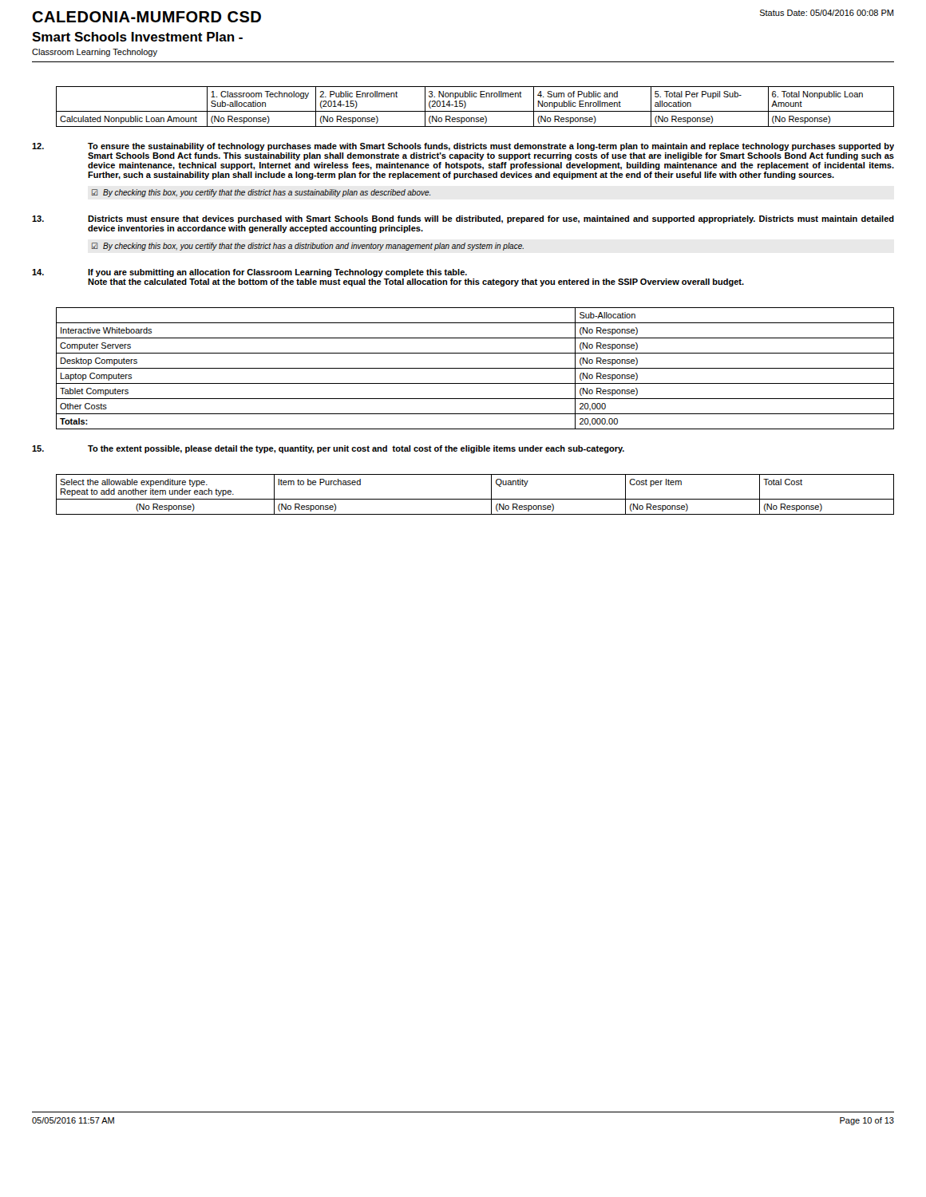Status Date: 05/04/2016 00:08 PM
CALEDONIA-MUMFORD CSD
Smart Schools Investment Plan -
Classroom Learning Technology
| | 1. Classroom Technology Sub-allocation | 2. Public Enrollment (2014-15) | 3. Nonpublic Enrollment (2014-15) | 4. Sum of Public and Nonpublic Enrollment | 5. Total Per Pupil Sub-allocation | 6. Total Nonpublic Loan Amount |
| --- | --- | --- | --- | --- | --- | --- |
| Calculated Nonpublic Loan Amount | (No Response) | (No Response) | (No Response) | (No Response) | (No Response) | (No Response) |
12.
To ensure the sustainability of technology purchases made with Smart Schools funds, districts must demonstrate a long-term plan to maintain and replace technology purchases supported by Smart Schools Bond Act funds. This sustainability plan shall demonstrate a district's capacity to support recurring costs of use that are ineligible for Smart Schools Bond Act funding such as device maintenance, technical support, Internet and wireless fees, maintenance of hotspots, staff professional development, building maintenance and the replacement of incidental items. Further, such a sustainability plan shall include a long-term plan for the replacement of purchased devices and equipment at the end of their useful life with other funding sources.
☑By checking this box, you certify that the district has a sustainability plan as described above.
13.
Districts must ensure that devices purchased with Smart Schools Bond funds will be distributed, prepared for use, maintained and supported appropriately. Districts must maintain detailed device inventories in accordance with generally accepted accounting principles.
☑By checking this box, you certify that the district has a distribution and inventory management plan and system in place.
14.
If you are submitting an allocation for Classroom Learning Technology complete this table.
Note that the calculated Total at the bottom of the table must equal the Total allocation for this category that you entered in the SSIP Overview overall budget.
| | Sub-Allocation |
| --- | --- |
| Interactive Whiteboards | (No Response) |
| Computer Servers | (No Response) |
| Desktop Computers | (No Response) |
| Laptop Computers | (No Response) |
| Tablet Computers | (No Response) |
| Other Costs | 20,000 |
| Totals: | 20,000.00 |
15.
To the extent possible, please detail the type, quantity, per unit cost and total cost of the eligible items under each sub-category.
| Select the allowable expenditure type. Repeat to add another item under each type. | Item to be Purchased | Quantity | Cost per Item | Total Cost |
| --- | --- | --- | --- | --- |
| (No Response) | (No Response) | (No Response) | (No Response) | (No Response) |
05/05/2016 11:57 AM Page 10 of 13